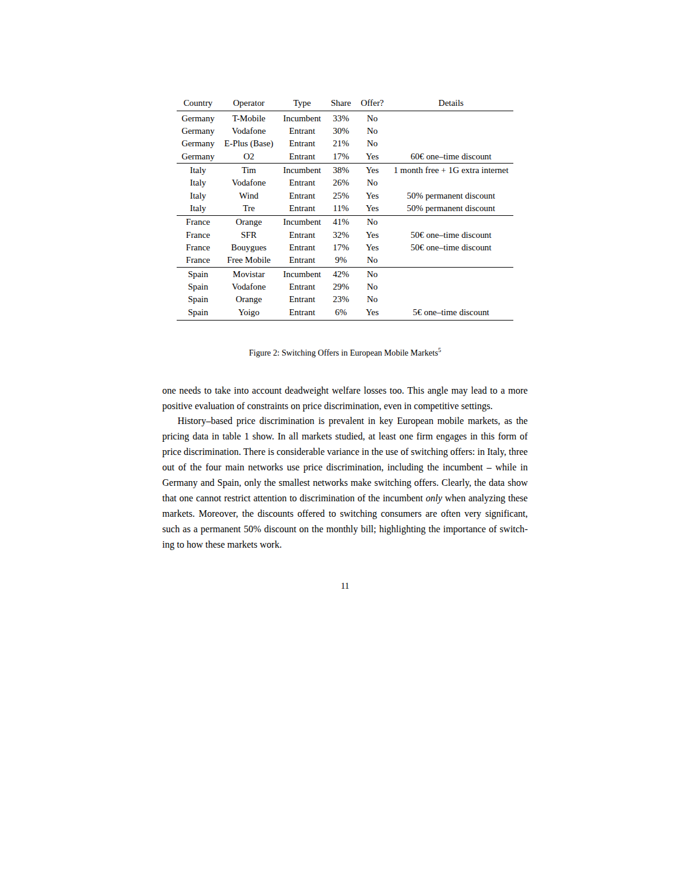| Country | Operator | Type | Share | Offer? | Details |
| --- | --- | --- | --- | --- | --- |
| Germany | T-Mobile | Incumbent | 33% | No | |
| Germany | Vodafone | Entrant | 30% | No | |
| Germany | E-Plus (Base) | Entrant | 21% | No | |
| Germany | O2 | Entrant | 17% | Yes | 60 € one–time discount |
| Italy | Tim | Incumbent | 38% | Yes | 1 month free + 1G extra internet |
| Italy | Vodafone | Entrant | 26% | No | |
| Italy | Wind | Entrant | 25% | Yes | 50% permanent discount |
| Italy | Tre | Entrant | 11% | Yes | 50% permanent discount |
| France | Orange | Incumbent | 41% | No | |
| France | SFR | Entrant | 32% | Yes | 50 € one–time discount |
| France | Bouygues | Entrant | 17% | Yes | 50 € one–time discount |
| France | Free Mobile | Entrant | 9% | No | |
| Spain | Movistar | Incumbent | 42% | No | |
| Spain | Vodafone | Entrant | 29% | No | |
| Spain | Orange | Entrant | 23% | No | |
| Spain | Yoigo | Entrant | 6% | Yes | 5 € one–time discount |
Figure 2: Switching Offers in European Mobile Markets5
one needs to take into account deadweight welfare losses too. This angle may lead to a more positive evaluation of constraints on price discrimination, even in competitive settings.
History–based price discrimination is prevalent in key European mobile markets, as the pricing data in table 1 show. In all markets studied, at least one firm engages in this form of price discrimination. There is considerable variance in the use of switching offers: in Italy, three out of the four main networks use price discrimination, including the incumbent – while in Germany and Spain, only the smallest networks make switching offers. Clearly, the data show that one cannot restrict attention to discrimination of the incumbent only when analyzing these markets. Moreover, the discounts offered to switching consumers are often very significant, such as a permanent 50% discount on the monthly bill; highlighting the importance of switching to how these markets work.
11